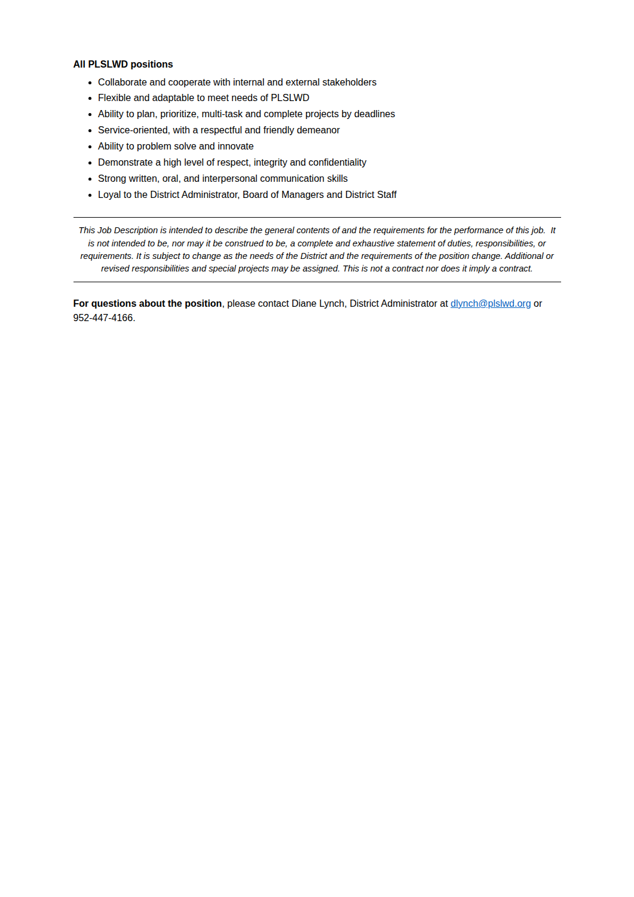All PLSLWD positions
Collaborate and cooperate with internal and external stakeholders
Flexible and adaptable to meet needs of PLSLWD
Ability to plan, prioritize, multi-task and complete projects by deadlines
Service-oriented, with a respectful and friendly demeanor
Ability to problem solve and innovate
Demonstrate a high level of respect, integrity and confidentiality
Strong written, oral, and interpersonal communication skills
Loyal to the District Administrator, Board of Managers and District Staff
This Job Description is intended to describe the general contents of and the requirements for the performance of this job. It is not intended to be, nor may it be construed to be, a complete and exhaustive statement of duties, responsibilities, or requirements. It is subject to change as the needs of the District and the requirements of the position change. Additional or revised responsibilities and special projects may be assigned. This is not a contract nor does it imply a contract.
For questions about the position, please contact Diane Lynch, District Administrator at dlynch@plslwd.org or 952-447-4166.